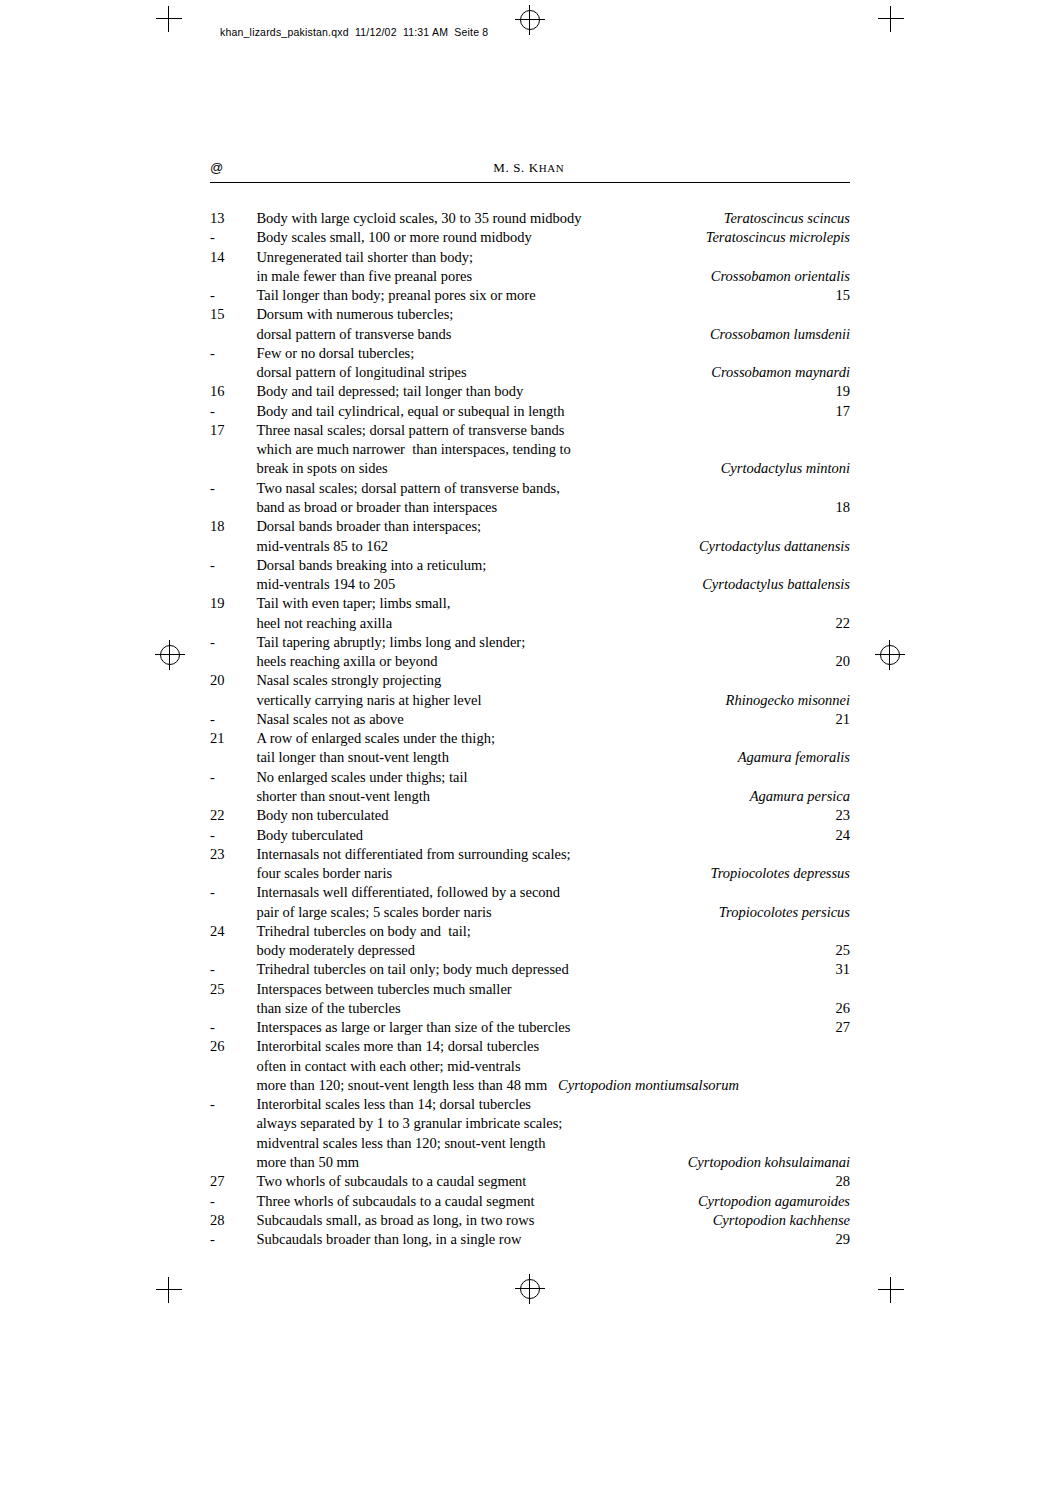khan_lizards_pakistan.qxd 11/12/02 11:31 AM Seite 8
@ M. S. K HAN
| 13 | Body with large cycloid scales, 30 to 35 round midbody | Teratoscincus scincus |
| - | Body scales small, 100 or more round midbody | Teratoscincus microlepis |
| 14 | Unregenerated tail shorter than body; | |
| | in male fewer than five preanal pores | Crossobamon orientalis |
| - | Tail longer than body; preanal pores six or more | 15 |
| 15 | Dorsum with numerous tubercles; | |
| | dorsal pattern of transverse bands | Crossobamon lumsdenii |
| - | Few or no dorsal tubercles; | |
| | dorsal pattern of longitudinal stripes | Crossobamon maynardi |
| 16 | Body and tail depressed; tail longer than body | 19 |
| - | Body and tail cylindrical, equal or subequal in length | 17 |
| 17 | Three nasal scales; dorsal pattern of transverse bands | |
| | which are much narrower than interspaces, tending to | |
| | break in spots on sides | Cyrtodactylus mintoni |
| - | Two nasal scales; dorsal pattern of transverse bands, | |
| | band as broad or broader than interspaces | 18 |
| 18 | Dorsal bands broader than interspaces; | |
| | mid-ventrals 85 to 162 | Cyrtodactylus dattanensis |
| - | Dorsal bands breaking into a reticulum; | |
| | mid-ventrals 194 to 205 | Cyrtodactylus battalensis |
| 19 | Tail with even taper; limbs small, | |
| | heel not reaching axilla | 22 |
| - | Tail tapering abruptly; limbs long and slender; | |
| | heels reaching axilla or beyond | 20 |
| 20 | Nasal scales strongly projecting | |
| | vertically carrying naris at higher level | Rhinogecko misonnei |
| - | Nasal scales not as above | 21 |
| 21 | A row of enlarged scales under the thigh; | |
| | tail longer than snout-vent length | Agamura femoralis |
| - | No enlarged scales under thighs; tail | |
| | shorter than snout-vent length | Agamura persica |
| 22 | Body non tuberculated | 23 |
| - | Body tuberculated | 24 |
| 23 | Internasals not differentiated from surrounding scales; | |
| | four scales border naris | Tropiocolotes depressus |
| - | Internasals well differentiated, followed by a second | |
| | pair of large scales; 5 scales border naris | Tropiocolotes persicus |
| 24 | Trihedral tubercles on body and tail; | |
| | body moderately depressed | 25 |
| - | Trihedral tubercles on tail only; body much depressed | 31 |
| 25 | Interspaces between tubercles much smaller | |
| | than size of the tubercles | 26 |
| - | Interspaces as large or larger than size of the tubercles | 27 |
| 26 | Interorbital scales more than 14; dorsal tubercles | |
| | often in contact with each other; mid-ventrals | |
| | more than 120; snout-vent length less than 48 mm Cyrtopodion montiumsalsorum |
| - | Interorbital scales less than 14; dorsal tubercles | |
| | always separated by 1 to 3 granular imbricate scales; | |
| | midventral scales less than 120; snout-vent length | |
| | more than 50 mm | Cyrtopodion kohsulaimanai |
| 27 | Two whorls of subcaudals to a caudal segment | 28 |
| - | Three whorls of subcaudals to a caudal segment | Cyrtopodion agamuroides |
| 28 | Subcaudals small, as broad as long, in two rows | Cyrtopodion kachhense |
| - | Subcaudals broader than long, in a single row | 29 |